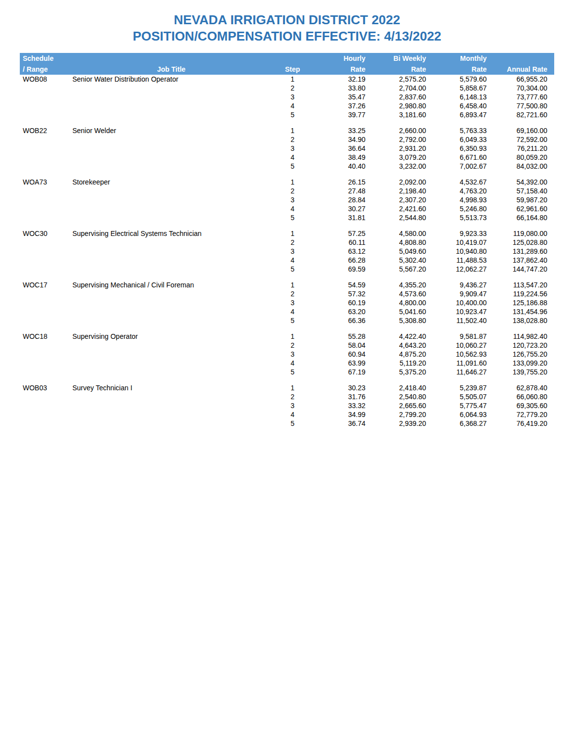NEVADA IRRIGATION DISTRICT 2022
POSITION/COMPENSATION EFFECTIVE: 4/13/2022
| Schedule | | | Hourly | Bi Weekly | Monthly | |
| --- | --- | --- | --- | --- | --- | --- |
| / Range | Job Title | Step | Rate | Rate | Rate | Annual Rate |
| WOB08 | Senior Water Distribution Operator | 1 | 32.19 | 2,575.20 | 5,579.60 | 66,955.20 |
| | | 2 | 33.80 | 2,704.00 | 5,858.67 | 70,304.00 |
| | | 3 | 35.47 | 2,837.60 | 6,148.13 | 73,777.60 |
| | | 4 | 37.26 | 2,980.80 | 6,458.40 | 77,500.80 |
| | | 5 | 39.77 | 3,181.60 | 6,893.47 | 82,721.60 |
| WOB22 | Senior Welder | 1 | 33.25 | 2,660.00 | 5,763.33 | 69,160.00 |
| | | 2 | 34.90 | 2,792.00 | 6,049.33 | 72,592.00 |
| | | 3 | 36.64 | 2,931.20 | 6,350.93 | 76,211.20 |
| | | 4 | 38.49 | 3,079.20 | 6,671.60 | 80,059.20 |
| | | 5 | 40.40 | 3,232.00 | 7,002.67 | 84,032.00 |
| WOA73 | Storekeeper | 1 | 26.15 | 2,092.00 | 4,532.67 | 54,392.00 |
| | | 2 | 27.48 | 2,198.40 | 4,763.20 | 57,158.40 |
| | | 3 | 28.84 | 2,307.20 | 4,998.93 | 59,987.20 |
| | | 4 | 30.27 | 2,421.60 | 5,246.80 | 62,961.60 |
| | | 5 | 31.81 | 2,544.80 | 5,513.73 | 66,164.80 |
| WOC30 | Supervising Electrical Systems Technician | 1 | 57.25 | 4,580.00 | 9,923.33 | 119,080.00 |
| | | 2 | 60.11 | 4,808.80 | 10,419.07 | 125,028.80 |
| | | 3 | 63.12 | 5,049.60 | 10,940.80 | 131,289.60 |
| | | 4 | 66.28 | 5,302.40 | 11,488.53 | 137,862.40 |
| | | 5 | 69.59 | 5,567.20 | 12,062.27 | 144,747.20 |
| WOC17 | Supervising Mechanical / Civil Foreman | 1 | 54.59 | 4,355.20 | 9,436.27 | 113,547.20 |
| | | 2 | 57.32 | 4,573.60 | 9,909.47 | 119,224.56 |
| | | 3 | 60.19 | 4,800.00 | 10,400.00 | 125,186.88 |
| | | 4 | 63.20 | 5,041.60 | 10,923.47 | 131,454.96 |
| | | 5 | 66.36 | 5,308.80 | 11,502.40 | 138,028.80 |
| WOC18 | Supervising Operator | 1 | 55.28 | 4,422.40 | 9,581.87 | 114,982.40 |
| | | 2 | 58.04 | 4,643.20 | 10,060.27 | 120,723.20 |
| | | 3 | 60.94 | 4,875.20 | 10,562.93 | 126,755.20 |
| | | 4 | 63.99 | 5,119.20 | 11,091.60 | 133,099.20 |
| | | 5 | 67.19 | 5,375.20 | 11,646.27 | 139,755.20 |
| WOB03 | Survey Technician I | 1 | 30.23 | 2,418.40 | 5,239.87 | 62,878.40 |
| | | 2 | 31.76 | 2,540.80 | 5,505.07 | 66,060.80 |
| | | 3 | 33.32 | 2,665.60 | 5,775.47 | 69,305.60 |
| | | 4 | 34.99 | 2,799.20 | 6,064.93 | 72,779.20 |
| | | 5 | 36.74 | 2,939.20 | 6,368.27 | 76,419.20 |